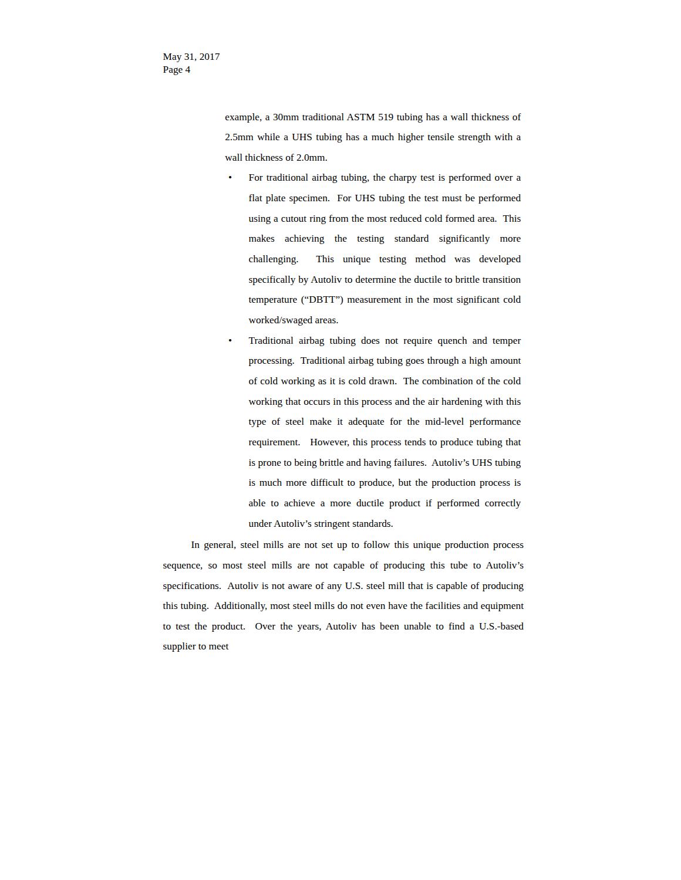May 31, 2017
Page 4
example, a 30mm traditional ASTM 519 tubing has a wall thickness of 2.5mm while a UHS tubing has a much higher tensile strength with a wall thickness of 2.0mm.
For traditional airbag tubing, the charpy test is performed over a flat plate specimen. For UHS tubing the test must be performed using a cutout ring from the most reduced cold formed area. This makes achieving the testing standard significantly more challenging. This unique testing method was developed specifically by Autoliv to determine the ductile to brittle transition temperature (“DBTT”) measurement in the most significant cold worked/swaged areas.
Traditional airbag tubing does not require quench and temper processing. Traditional airbag tubing goes through a high amount of cold working as it is cold drawn. The combination of the cold working that occurs in this process and the air hardening with this type of steel make it adequate for the mid-level performance requirement. However, this process tends to produce tubing that is prone to being brittle and having failures. Autoliv’s UHS tubing is much more difficult to produce, but the production process is able to achieve a more ductile product if performed correctly under Autoliv’s stringent standards.
In general, steel mills are not set up to follow this unique production process sequence, so most steel mills are not capable of producing this tube to Autoliv’s specifications. Autoliv is not aware of any U.S. steel mill that is capable of producing this tubing. Additionally, most steel mills do not even have the facilities and equipment to test the product. Over the years, Autoliv has been unable to find a U.S.-based supplier to meet